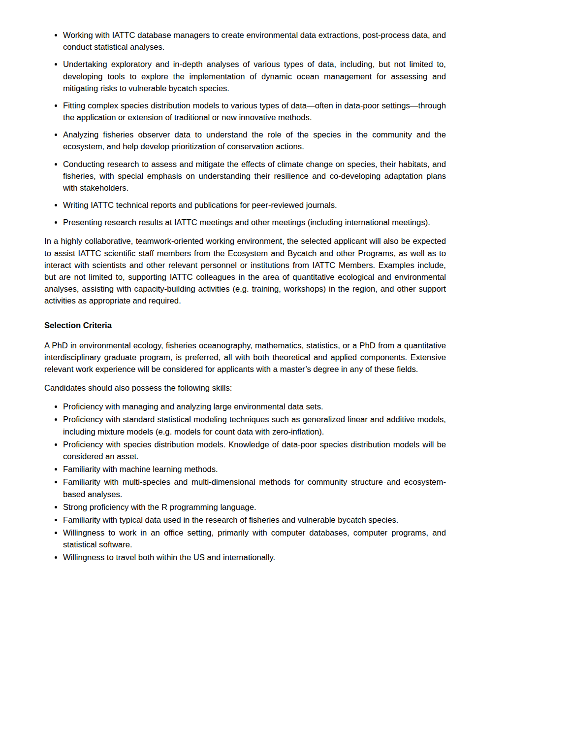Working with IATTC database managers to create environmental data extractions, post-process data, and conduct statistical analyses.
Undertaking exploratory and in-depth analyses of various types of data, including, but not limited to, developing tools to explore the implementation of dynamic ocean management for assessing and mitigating risks to vulnerable bycatch species.
Fitting complex species distribution models to various types of data—often in data-poor settings—through the application or extension of traditional or new innovative methods.
Analyzing fisheries observer data to understand the role of the species in the community and the ecosystem, and help develop prioritization of conservation actions.
Conducting research to assess and mitigate the effects of climate change on species, their habitats, and fisheries, with special emphasis on understanding their resilience and co-developing adaptation plans with stakeholders.
Writing IATTC technical reports and publications for peer-reviewed journals.
Presenting research results at IATTC meetings and other meetings (including international meetings).
In a highly collaborative, teamwork-oriented working environment, the selected applicant will also be expected to assist IATTC scientific staff members from the Ecosystem and Bycatch and other Programs, as well as to interact with scientists and other relevant personnel or institutions from IATTC Members. Examples include, but are not limited to, supporting IATTC colleagues in the area of quantitative ecological and environmental analyses, assisting with capacity-building activities (e.g. training, workshops) in the region, and other support activities as appropriate and required.
Selection Criteria
A PhD in environmental ecology, fisheries oceanography, mathematics, statistics, or a PhD from a quantitative interdisciplinary graduate program, is preferred, all with both theoretical and applied components. Extensive relevant work experience will be considered for applicants with a master’s degree in any of these fields.
Candidates should also possess the following skills:
Proficiency with managing and analyzing large environmental data sets.
Proficiency with standard statistical modeling techniques such as generalized linear and additive models, including mixture models (e.g. models for count data with zero-inflation).
Proficiency with species distribution models. Knowledge of data-poor species distribution models will be considered an asset.
Familiarity with machine learning methods.
Familiarity with multi-species and multi-dimensional methods for community structure and ecosystem-based analyses.
Strong proficiency with the R programming language.
Familiarity with typical data used in the research of fisheries and vulnerable bycatch species.
Willingness to work in an office setting, primarily with computer databases, computer programs, and statistical software.
Willingness to travel both within the US and internationally.